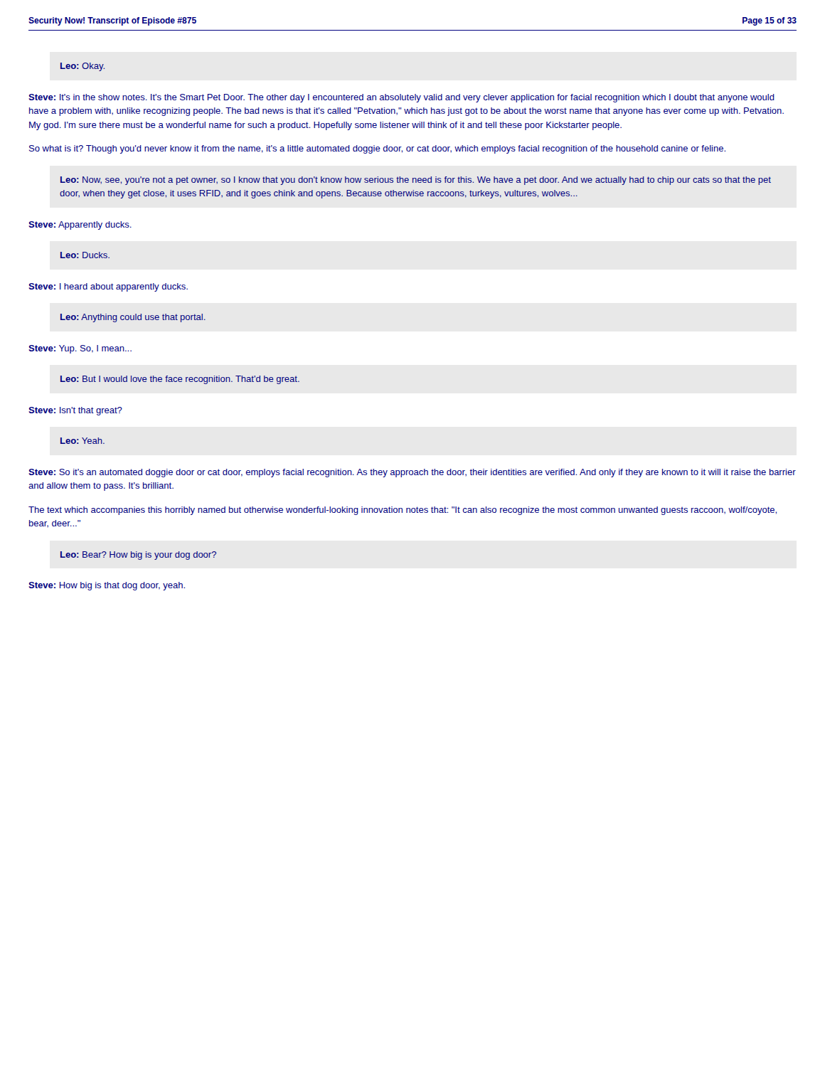Security Now! Transcript of Episode #875
Page 15 of 33
Leo: Okay.
Steve: It's in the show notes. It's the Smart Pet Door. The other day I encountered an absolutely valid and very clever application for facial recognition which I doubt that anyone would have a problem with, unlike recognizing people. The bad news is that it's called "Petvation," which has just got to be about the worst name that anyone has ever come up with. Petvation. My god. I'm sure there must be a wonderful name for such a product. Hopefully some listener will think of it and tell these poor Kickstarter people.
So what is it? Though you'd never know it from the name, it's a little automated doggie door, or cat door, which employs facial recognition of the household canine or feline.
Leo: Now, see, you're not a pet owner, so I know that you don't know how serious the need is for this. We have a pet door. And we actually had to chip our cats so that the pet door, when they get close, it uses RFID, and it goes chink and opens. Because otherwise raccoons, turkeys, vultures, wolves...
Steve: Apparently ducks.
Leo: Ducks.
Steve: I heard about apparently ducks.
Leo: Anything could use that portal.
Steve: Yup. So, I mean...
Leo: But I would love the face recognition. That'd be great.
Steve: Isn't that great?
Leo: Yeah.
Steve: So it's an automated doggie door or cat door, employs facial recognition. As they approach the door, their identities are verified. And only if they are known to it will it raise the barrier and allow them to pass. It's brilliant.
The text which accompanies this horribly named but otherwise wonderful-looking innovation notes that: "It can also recognize the most common unwanted guests raccoon, wolf/coyote, bear, deer..."
Leo: Bear? How big is your dog door?
Steve: How big is that dog door, yeah.